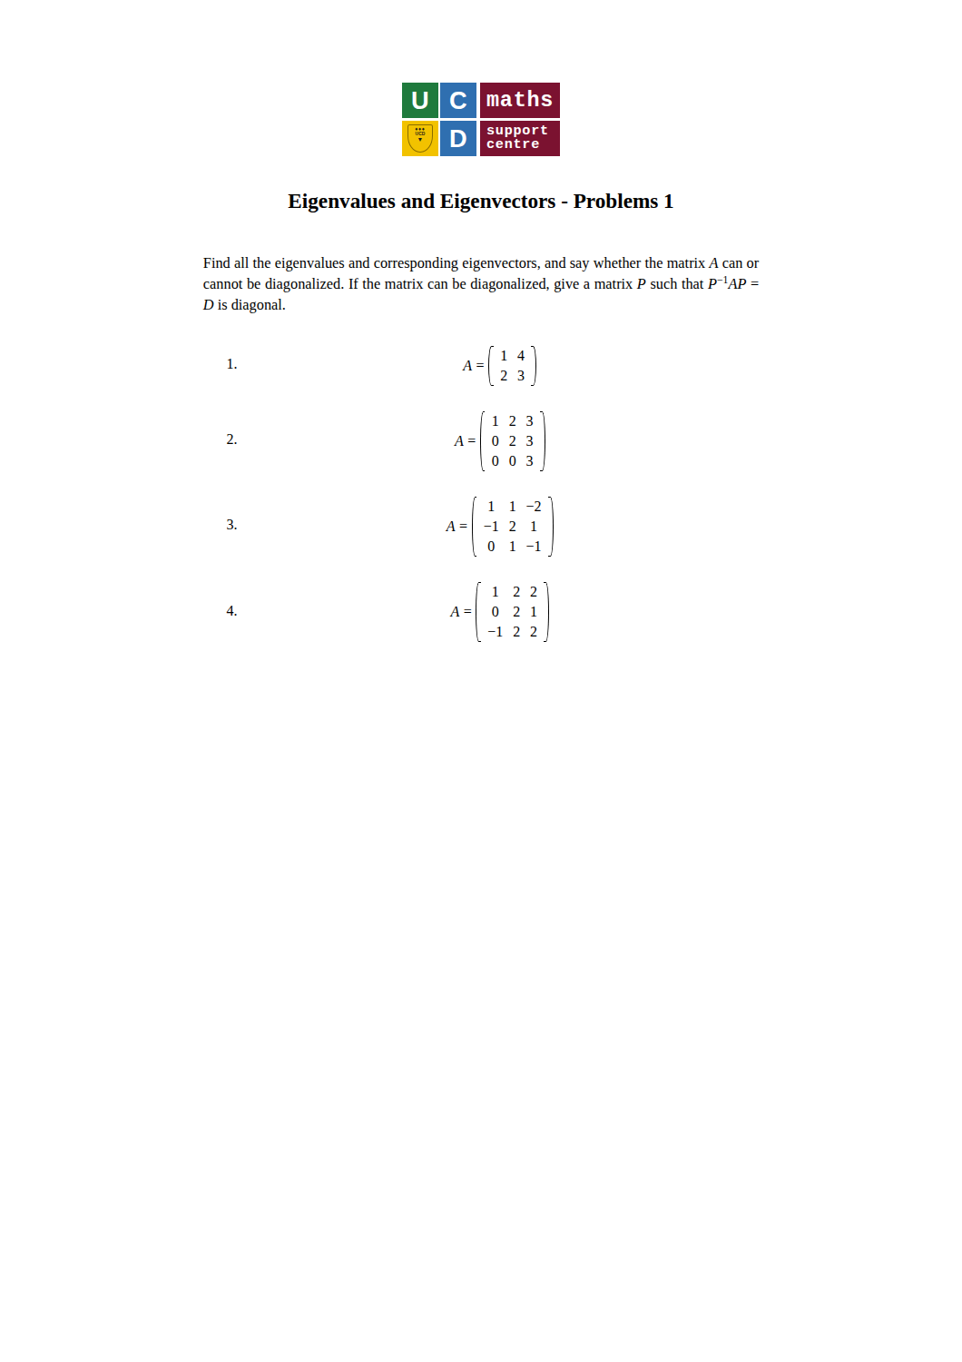U
C
maths
support centre
♦♦♦
UCD
▼
D
Eigenvalues and Eigenvectors - Problems 1
Find all the eigenvalues and corresponding eigenvectors, and say whether the matrix A can or cannot be diagonalized. If the matrix can be diagonalized, give a matrix P such that P−1AP = D is diagonal.
A=
| 1 | 4 |
| 2 | 3 |
A=
| 1 | 2 | 3 |
| 0 | 2 | 3 |
| 0 | 0 | 3 |
A=
| 1 | 1 | −2 |
| −1 | 2 | 1 |
| 0 | 1 | −1 |
A=
| 1 | 2 | 2 |
| 0 | 2 | 1 |
| −1 | 2 | 2 |